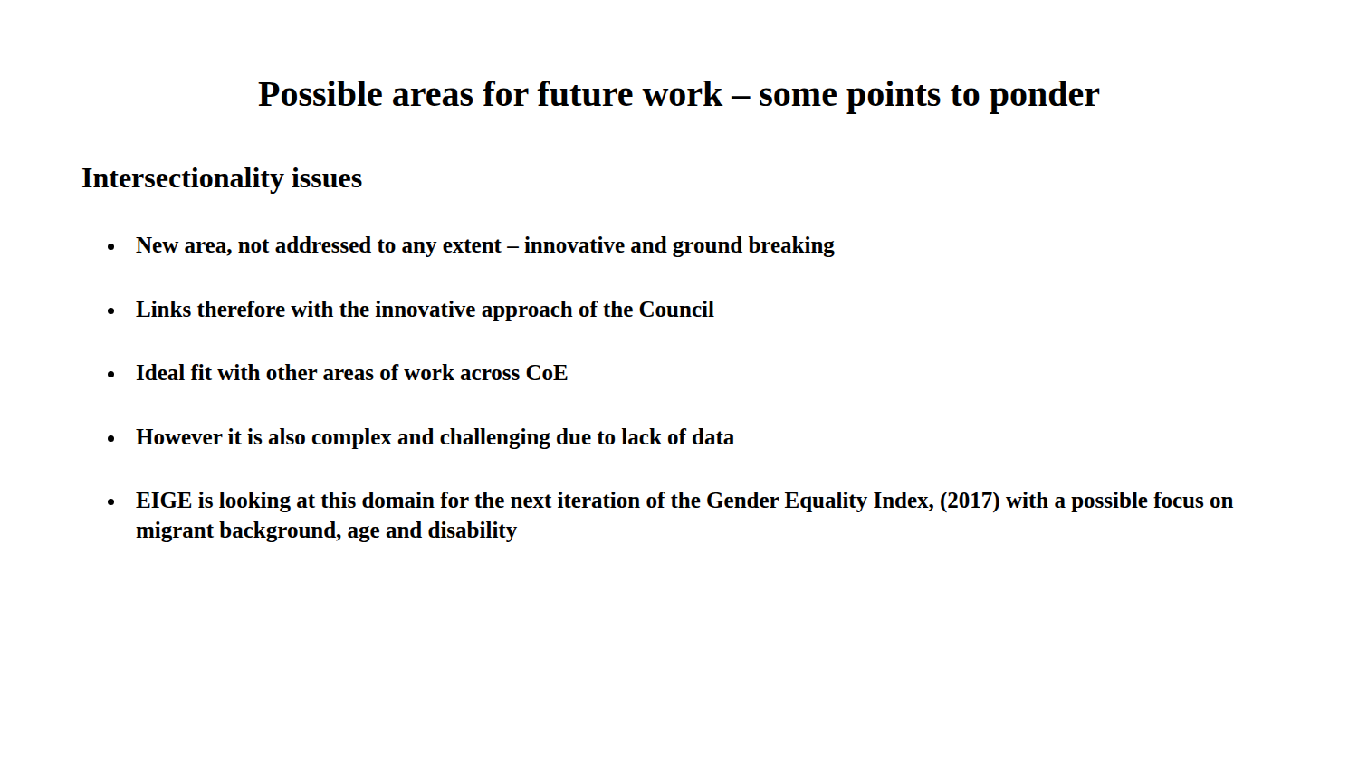Possible areas for future work – some points to ponder
Intersectionality issues
New area, not addressed to any extent – innovative and ground breaking
Links therefore with the innovative approach of the Council
Ideal fit with other areas of work across CoE
However it is also complex and challenging due to lack of data
EIGE is looking at this domain for the next iteration of the Gender Equality Index, (2017) with a possible focus on migrant background, age and disability